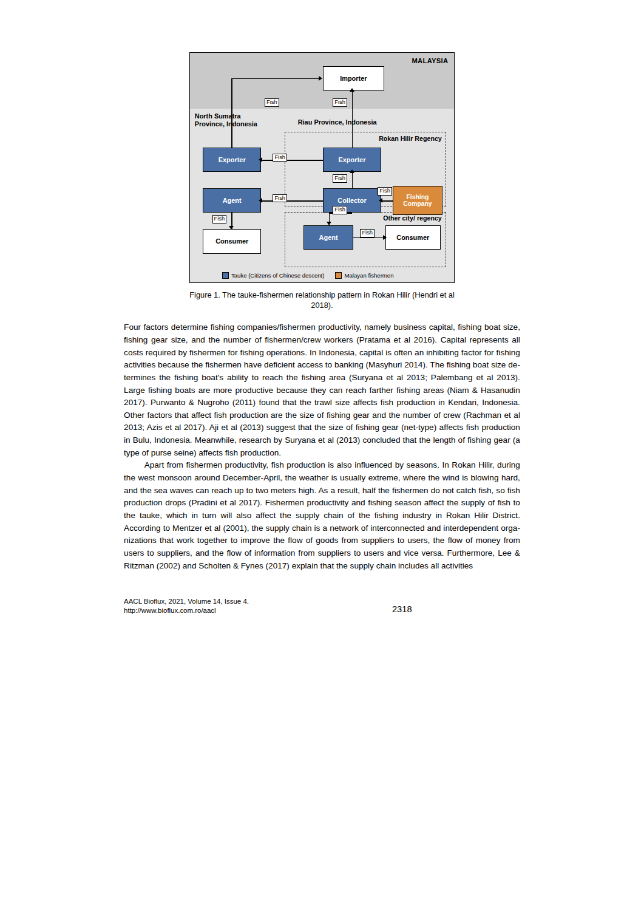MALAYSIA
North Sumatra
Province, Indonesia
Riau Province, Indonesia
Rokan Hilir Regency
Other city/ regency
Importer
Exporter
Exporter
Agent
Collector
Fishing
Company
Consumer
Agent
Consumer
Fish
Fish
Fish
Fish
Fish
Fish
Fish
Fish
Fish
Tauke (Citizens of Chinese descent) Malayan fishermen
Figure 1. The tauke-fishermen relationship pattern in Rokan Hilir (Hendri et al 2018).
Four factors determine fishing companies/fishermen productivity, namely business capital, fishing boat size, fishing gear size, and the number of fishermen/crew workers (Pratama et al 2016). Capital represents all costs required by fishermen for fishing operations. In Indonesia, capital is often an inhibiting factor for fishing activities because the fishermen have deficient access to banking (Masyhuri 2014). The fishing boat size determines the fishing boat's ability to reach the fishing area (Suryana et al 2013; Palembang et al 2013). Large fishing boats are more productive because they can reach farther fishing areas (Niam & Hasanudin 2017). Purwanto & Nugroho (2011) found that the trawl size affects fish production in Kendari, Indonesia. Other factors that affect fish production are the size of fishing gear and the number of crew (Rachman et al 2013; Azis et al 2017). Aji et al (2013) suggest that the size of fishing gear (net-type) affects fish production in Bulu, Indonesia. Meanwhile, research by Suryana et al (2013) concluded that the length of fishing gear (a type of purse seine) affects fish production.
Apart from fishermen productivity, fish production is also influenced by seasons. In Rokan Hilir, during the west monsoon around December-April, the weather is usually extreme, where the wind is blowing hard, and the sea waves can reach up to two meters high. As a result, half the fishermen do not catch fish, so fish production drops (Pradini et al 2017). Fishermen productivity and fishing season affect the supply of fish to the tauke, which in turn will also affect the supply chain of the fishing industry in Rokan Hilir District. According to Mentzer et al (2001), the supply chain is a network of interconnected and interdependent organizations that work together to improve the flow of goods from suppliers to users, the flow of money from users to suppliers, and the flow of information from suppliers to users and vice versa. Furthermore, Lee & Ritzman (2002) and Scholten & Fynes (2017) explain that the supply chain includes all activities
AACL Bioflux, 2021, Volume 14, Issue 4.
http://www.bioflux.com.ro/aacl
2318